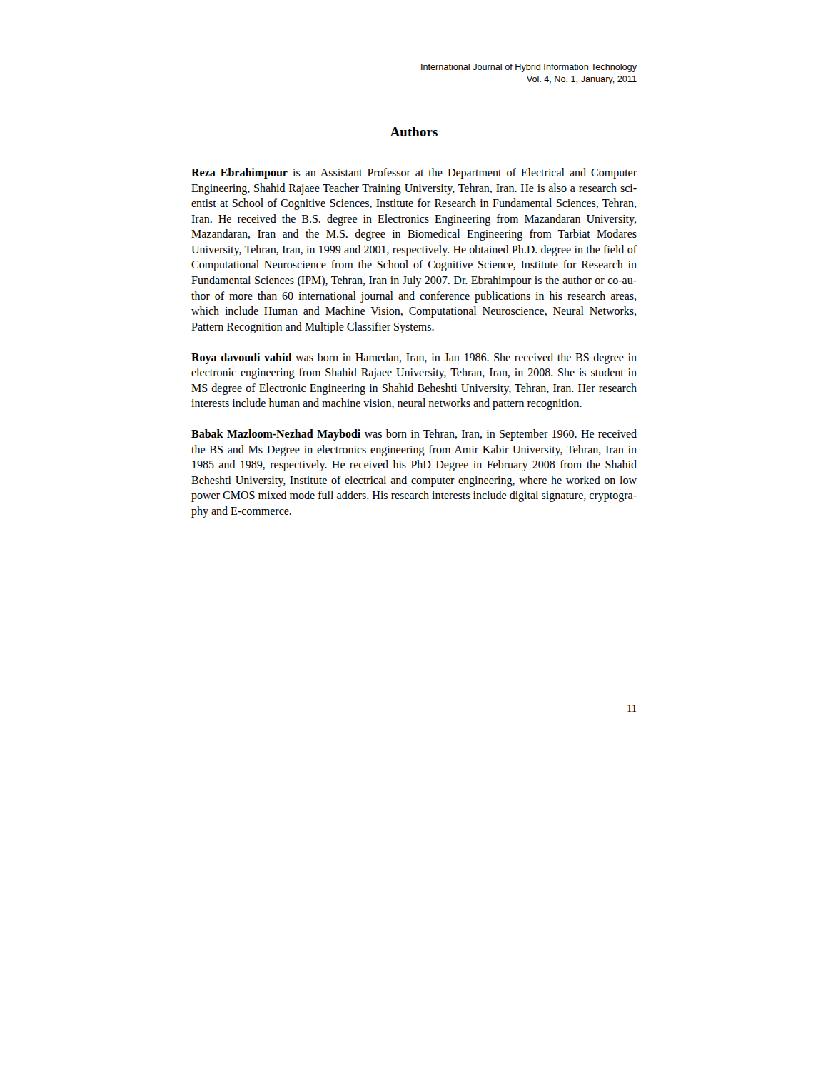International Journal of Hybrid Information Technology
Vol. 4, No. 1, January, 2011
Authors
Reza Ebrahimpour is an Assistant Professor at the Department of Electrical and Computer Engineering, Shahid Rajaee Teacher Training University, Tehran, Iran. He is also a research scientist at School of Cognitive Sciences, Institute for Research in Fundamental Sciences, Tehran, Iran. He received the B.S. degree in Electronics Engineering from Mazandaran University, Mazandaran, Iran and the M.S. degree in Biomedical Engineering from Tarbiat Modares University, Tehran, Iran, in 1999 and 2001, respectively. He obtained Ph.D. degree in the field of Computational Neuroscience from the School of Cognitive Science, Institute for Research in Fundamental Sciences (IPM), Tehran, Iran in July 2007. Dr. Ebrahimpour is the author or co-author of more than 60 international journal and conference publications in his research areas, which include Human and Machine Vision, Computational Neuroscience, Neural Networks, Pattern Recognition and Multiple Classifier Systems.
Roya davoudi vahid was born in Hamedan, Iran, in Jan 1986. She received the BS degree in electronic engineering from Shahid Rajaee University, Tehran, Iran, in 2008. She is student in MS degree of Electronic Engineering in Shahid Beheshti University, Tehran, Iran. Her research interests include human and machine vision, neural networks and pattern recognition.
Babak Mazloom-Nezhad Maybodi was born in Tehran, Iran, in September 1960. He received the BS and Ms Degree in electronics engineering from Amir Kabir University, Tehran, Iran in 1985 and 1989, respectively. He received his PhD Degree in February 2008 from the Shahid Beheshti University, Institute of electrical and computer engineering, where he worked on low power CMOS mixed mode full adders. His research interests include digital signature, cryptography and E-commerce.
11